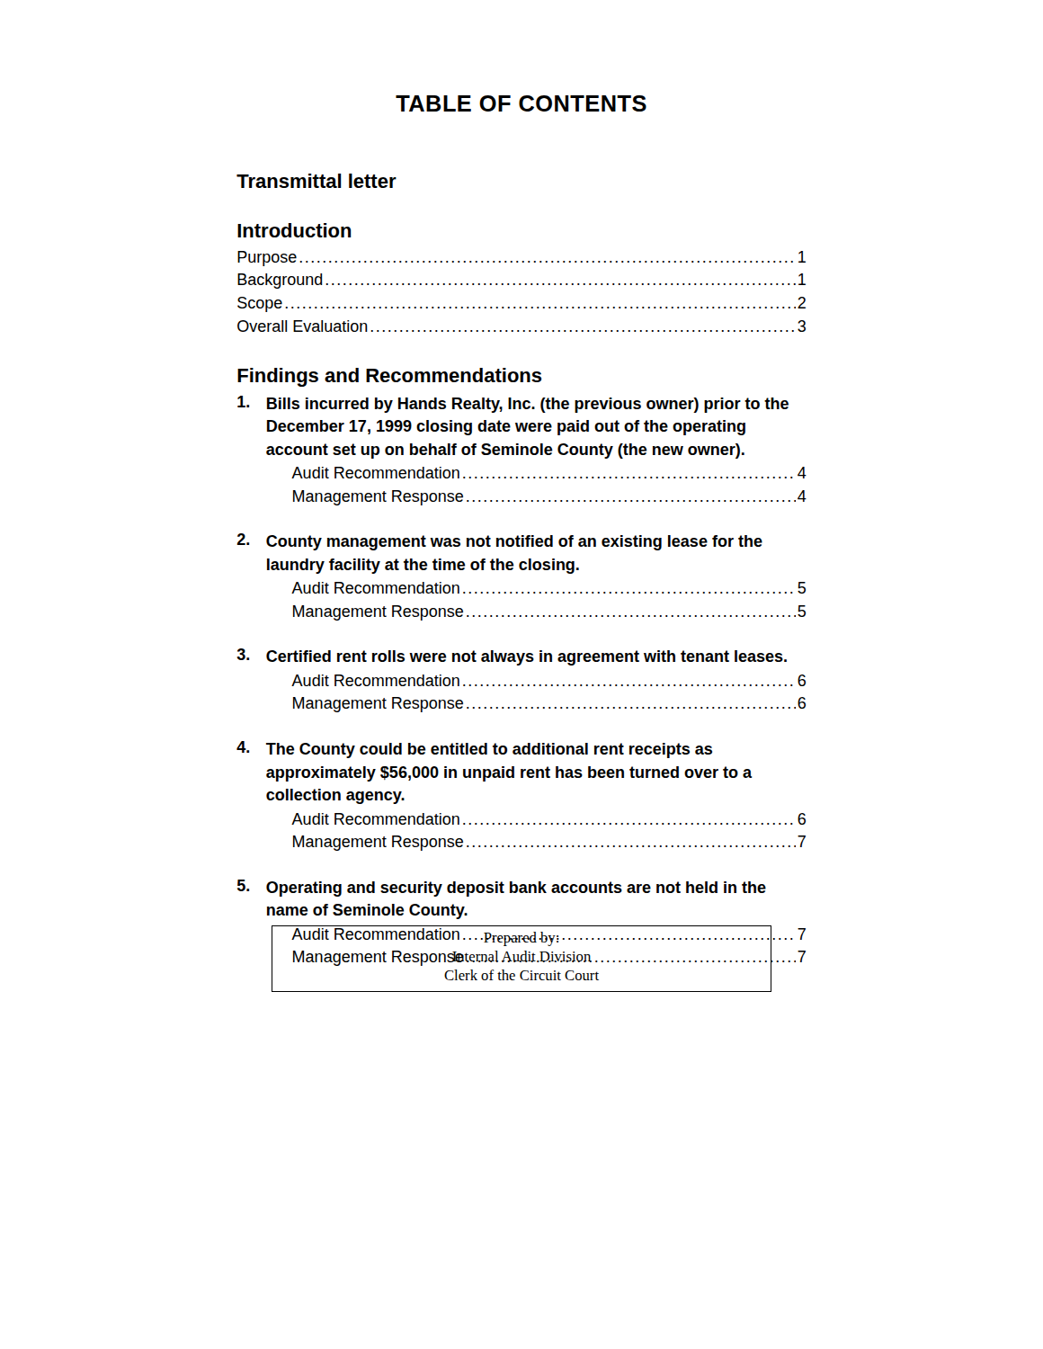TABLE OF CONTENTS
Transmittal letter
Introduction
Purpose......................................................................................................... 1
Background.................................................................................................. 1
Scope............................................................................................................ 2
Overall Evaluation............................................................................................ 3
Findings and Recommendations
Bills incurred by Hands Realty, Inc. (the previous owner) prior to the December 17, 1999 closing date were paid out of the operating account set up on behalf of Seminole County (the new owner).
Audit Recommendation................................................................................ 4
Management Response................................................................................ 4
County management was not notified of an existing lease for the laundry facility at the time of the closing.
Audit Recommendation................................................................................ 5
Management Response................................................................................ 5
Certified rent rolls were not always in agreement with tenant leases.
Audit Recommendation................................................................................ 6
Management Response................................................................................ 6
The County could be entitled to additional rent receipts as approximately $56,000 in unpaid rent has been turned over to a collection agency.
Audit Recommendation................................................................................ 6
Management Response................................................................................ 7
Operating and security deposit bank accounts are not held in the name of Seminole County.
Audit Recommendation................................................................................ 7
Management Response................................................................................ 7
Prepared by:
Internal Audit Division
Clerk of the Circuit Court